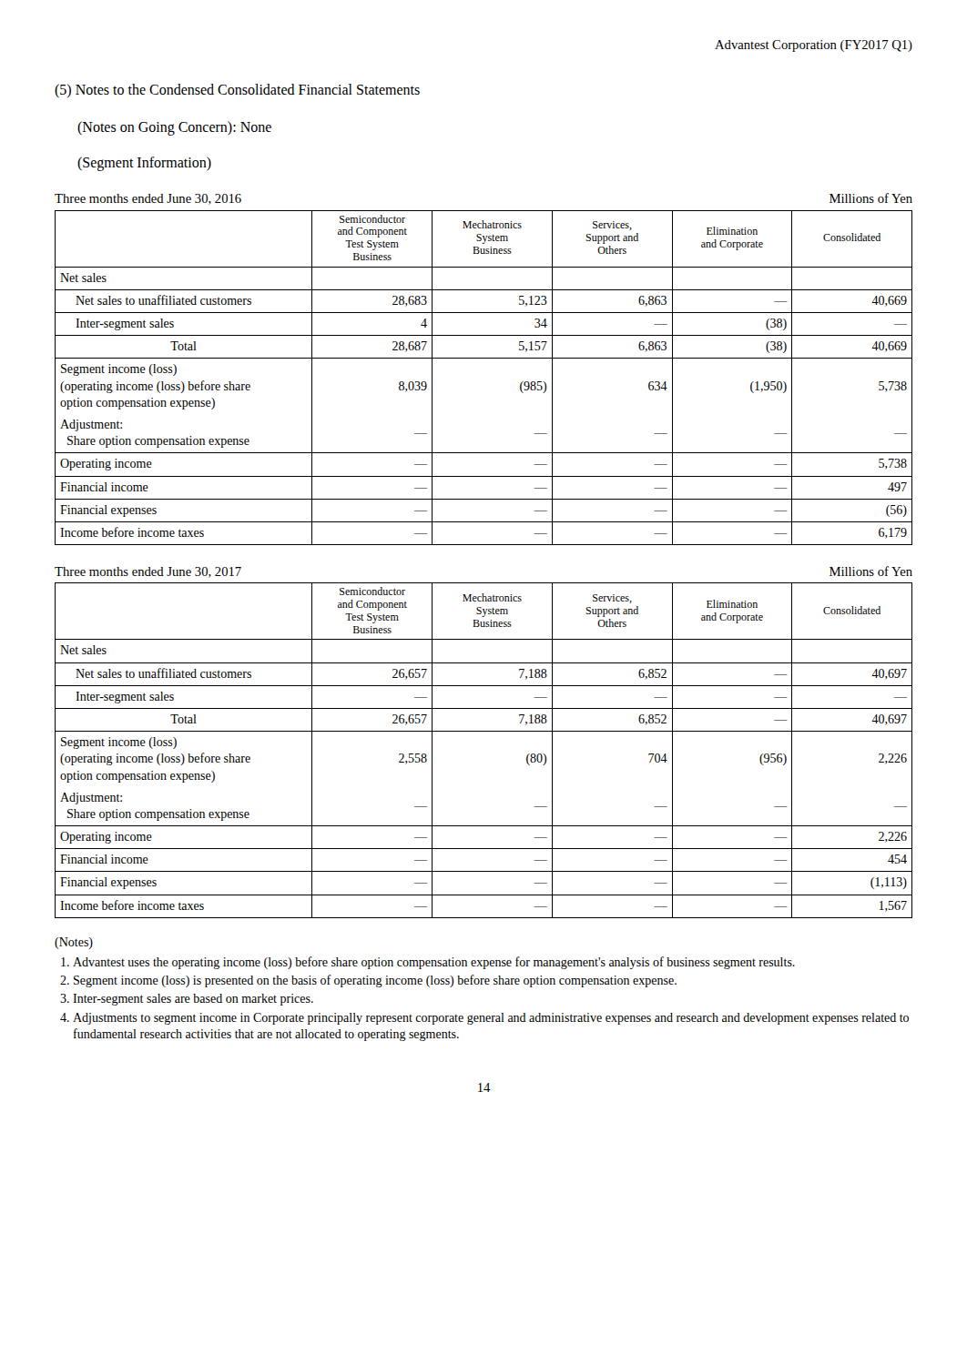Advantest Corporation (FY2017 Q1)
(5) Notes to the Condensed Consolidated Financial Statements
(Notes on Going Concern): None
(Segment Information)
Three months ended June 30, 2016 Millions of Yen
| | Semiconductor and Component Test System Business | Mechatronics System Business | Services, Support and Others | Elimination and Corporate | Consolidated |
| --- | --- | --- | --- | --- | --- |
| Net sales | | | | | |
| Net sales to unaffiliated customers | 28,683 | 5,123 | 6,863 | — | 40,669 |
| Inter-segment sales | 4 | 34 | — | (38) | — |
| Total | 28,687 | 5,157 | 6,863 | (38) | 40,669 |
| Segment income (loss) (operating income (loss) before share option compensation expense) | 8,039 | (985) | 634 | (1,950) | 5,738 |
| Adjustment: Share option compensation expense | — | — | — | — | — |
| Operating income | — | — | — | — | 5,738 |
| Financial income | — | — | — | — | 497 |
| Financial expenses | — | — | — | — | (56) |
| Income before income taxes | — | — | — | — | 6,179 |
Three months ended June 30, 2017 Millions of Yen
| | Semiconductor and Component Test System Business | Mechatronics System Business | Services, Support and Others | Elimination and Corporate | Consolidated |
| --- | --- | --- | --- | --- | --- |
| Net sales | | | | | |
| Net sales to unaffiliated customers | 26,657 | 7,188 | 6,852 | — | 40,697 |
| Inter-segment sales | — | — | — | — | — |
| Total | 26,657 | 7,188 | 6,852 | — | 40,697 |
| Segment income (loss) (operating income (loss) before share option compensation expense) | 2,558 | (80) | 704 | (956) | 2,226 |
| Adjustment: Share option compensation expense | — | — | — | — | — |
| Operating income | — | — | — | — | 2,226 |
| Financial income | — | — | — | — | 454 |
| Financial expenses | — | — | — | — | (1,113) |
| Income before income taxes | — | — | — | — | 1,567 |
(Notes)
Advantest uses the operating income (loss) before share option compensation expense for management's analysis of business segment results.
Segment income (loss) is presented on the basis of operating income (loss) before share option compensation expense.
Inter-segment sales are based on market prices.
Adjustments to segment income in Corporate principally represent corporate general and administrative expenses and research and development expenses related to fundamental research activities that are not allocated to operating segments.
14